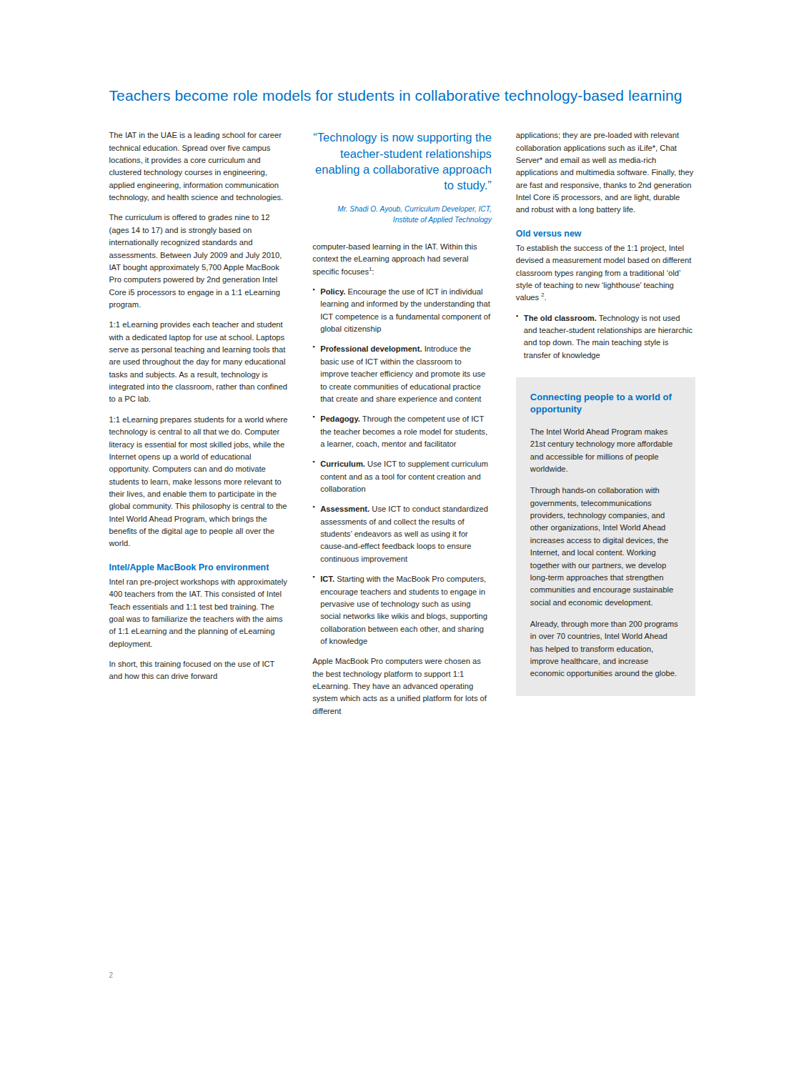Teachers become role models for students in collaborative technology-based learning
The IAT in the UAE is a leading school for career technical education. Spread over five campus locations, it provides a core curriculum and clustered technology courses in engineering, applied engineering, information communication technology, and health science and technologies.
The curriculum is offered to grades nine to 12 (ages 14 to 17) and is strongly based on internationally recognized standards and assessments. Between July 2009 and July 2010, IAT bought approximately 5,700 Apple MacBook Pro computers powered by 2nd generation Intel Core i5 processors to engage in a 1:1 eLearning program.
1:1 eLearning provides each teacher and student with a dedicated laptop for use at school. Laptops serve as personal teaching and learning tools that are used throughout the day for many educational tasks and subjects. As a result, technology is integrated into the classroom, rather than confined to a PC lab.
1:1 eLearning prepares students for a world where technology is central to all that we do. Computer literacy is essential for most skilled jobs, while the Internet opens up a world of educational opportunity. Computers can and do motivate students to learn, make lessons more relevant to their lives, and enable them to participate in the global community. This philosophy is central to the Intel World Ahead Program, which brings the benefits of the digital age to people all over the world.
Intel/Apple MacBook Pro environment
Intel ran pre-project workshops with approximately 400 teachers from the IAT. This consisted of Intel Teach essentials and 1:1 test bed training. The goal was to familiarize the teachers with the aims of 1:1 eLearning and the planning of eLearning deployment.
In short, this training focused on the use of ICT and how this can drive forward
“Technology is now supporting the teacher-student relationships enabling a collaborative approach to study.”
Mr. Shadi O. Ayoub, Curriculum Developer, ICT, Institute of Applied Technology
computer-based learning in the IAT. Within this context the eLearning approach had several specific focuses1:
Policy. Encourage the use of ICT in individual learning and informed by the understanding that ICT competence is a fundamental component of global citizenship
Professional development. Introduce the basic use of ICT within the classroom to improve teacher efficiency and promote its use to create communities of educational practice that create and share experience and content
Pedagogy. Through the competent use of ICT the teacher becomes a role model for students, a learner, coach, mentor and facilitator
Curriculum. Use ICT to supplement curriculum content and as a tool for content creation and collaboration
Assessment. Use ICT to conduct standardized assessments of and collect the results of students’ endeavors as well as using it for cause-and-effect feedback loops to ensure continuous improvement
ICT. Starting with the MacBook Pro computers, encourage teachers and students to engage in pervasive use of technology such as using social networks like wikis and blogs, supporting collaboration between each other, and sharing of knowledge
Apple MacBook Pro computers were chosen as the best technology platform to support 1:1 eLearning. They have an advanced operating system which acts as a unified platform for lots of different
applications; they are pre-loaded with relevant collaboration applications such as iLife*, Chat Server* and email as well as media-rich applications and multimedia software. Finally, they are fast and responsive, thanks to 2nd generation Intel Core i5 processors, and are light, durable and robust with a long battery life.
Old versus new
To establish the success of the 1:1 project, Intel devised a measurement model based on different classroom types ranging from a traditional ‘old’ style of teaching to new ‘lighthouse’ teaching values 2.
The old classroom. Technology is not used and teacher-student relationships are hierarchic and top down. The main teaching style is transfer of knowledge
Connecting people to a world of opportunity
The Intel World Ahead Program makes 21st century technology more affordable and accessible for millions of people worldwide.
Through hands-on collaboration with governments, telecommunications providers, technology companies, and other organizations, Intel World Ahead increases access to digital devices, the Internet, and local content. Working together with our partners, we develop long-term approaches that strengthen communities and encourage sustainable social and economic development.
Already, through more than 200 programs in over 70 countries, Intel World Ahead has helped to transform education, improve healthcare, and increase economic opportunities around the globe.
2